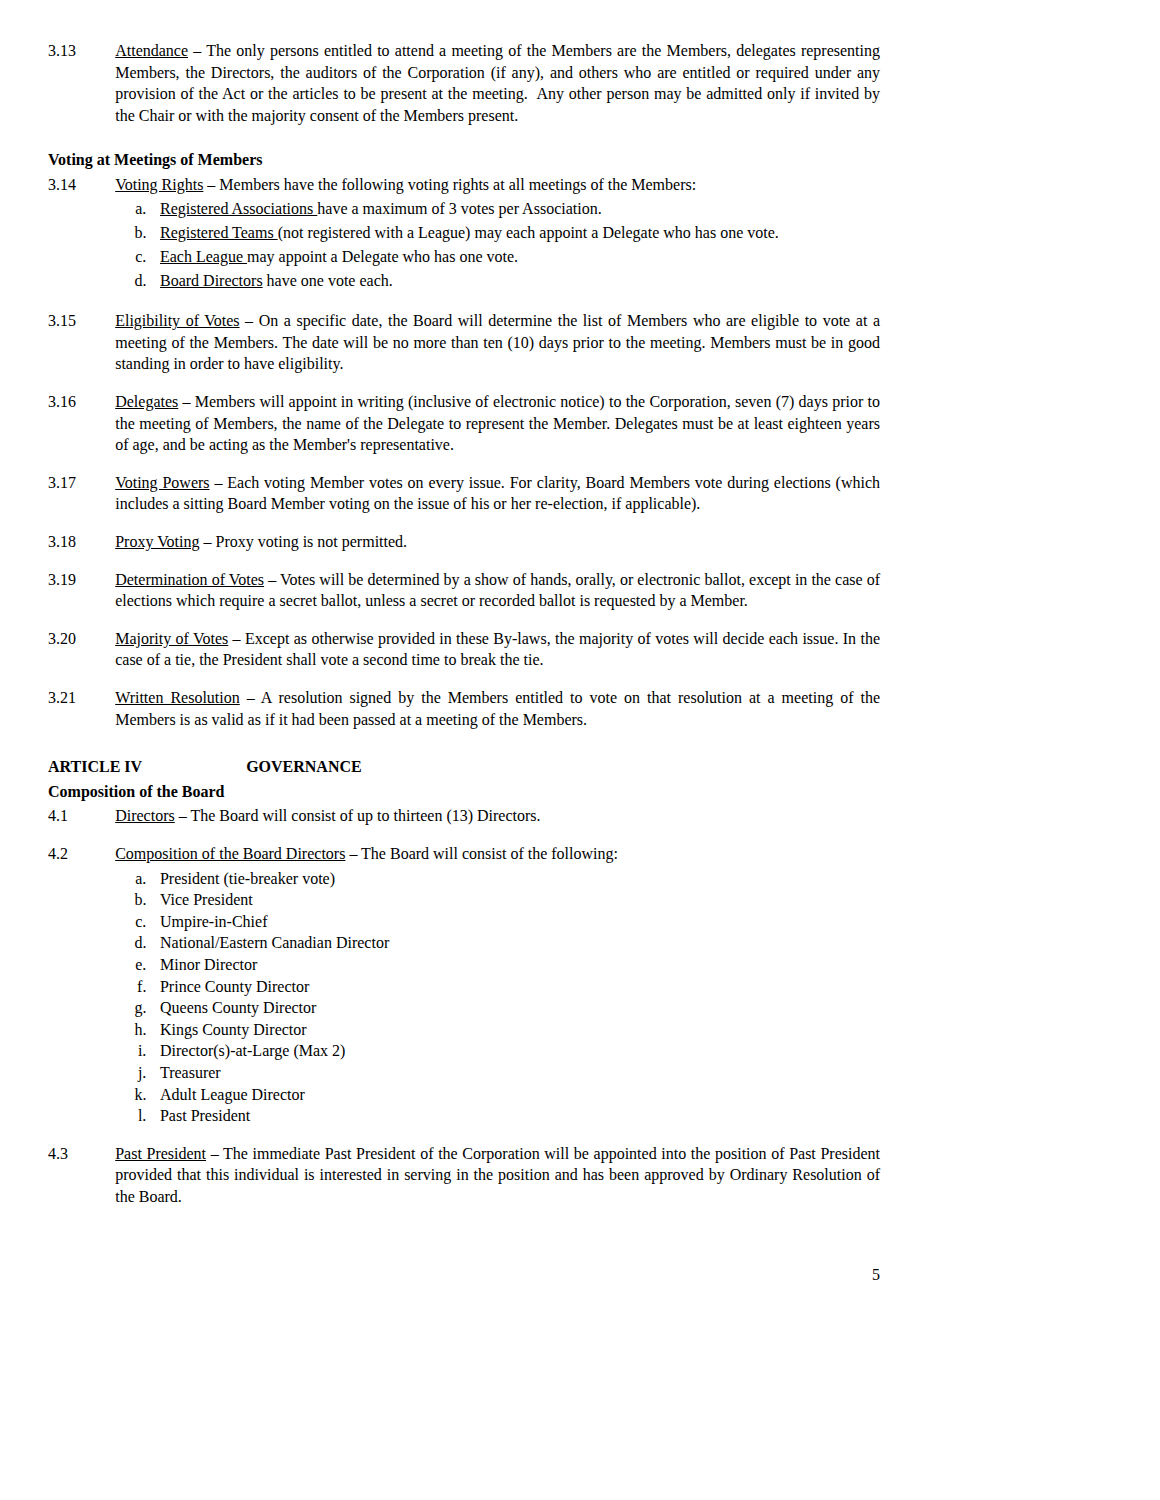3.13
Attendance – The only persons entitled to attend a meeting of the Members are the Members, delegates representing Members, the Directors, the auditors of the Corporation (if any), and others who are entitled or required under any provision of the Act or the articles to be present at the meeting. Any other person may be admitted only if invited by the Chair or with the majority consent of the Members present.
Voting at Meetings of Members
3.14
Voting Rights – Members have the following voting rights at all meetings of the Members:
Registered Associations have a maximum of 3 votes per Association.
Registered Teams (not registered with a League) may each appoint a Delegate who has one vote.
Each League may appoint a Delegate who has one vote.
Board Directors have one vote each.
3.15
Eligibility of Votes – On a specific date, the Board will determine the list of Members who are eligible to vote at a meeting of the Members. The date will be no more than ten (10) days prior to the meeting. Members must be in good standing in order to have eligibility.
3.16
Delegates – Members will appoint in writing (inclusive of electronic notice) to the Corporation, seven (7) days prior to the meeting of Members, the name of the Delegate to represent the Member. Delegates must be at least eighteen years of age, and be acting as the Member's representative.
3.17
Voting Powers – Each voting Member votes on every issue. For clarity, Board Members vote during elections (which includes a sitting Board Member voting on the issue of his or her re-election, if applicable).
3.18
Proxy Voting – Proxy voting is not permitted.
3.19
Determination of Votes – Votes will be determined by a show of hands, orally, or electronic ballot, except in the case of elections which require a secret ballot, unless a secret or recorded ballot is requested by a Member.
3.20
Majority of Votes – Except as otherwise provided in these By-laws, the majority of votes will decide each issue. In the case of a tie, the President shall vote a second time to break the tie.
3.21
Written Resolution – A resolution signed by the Members entitled to vote on that resolution at a meeting of the Members is as valid as if it had been passed at a meeting of the Members.
ARTICLE IVGOVERNANCE
Composition of the Board
4.1
Directors – The Board will consist of up to thirteen (13) Directors.
4.2
Composition of the Board Directors – The Board will consist of the following:
President (tie-breaker vote)
Vice President
Umpire-in-Chief
National/Eastern Canadian Director
Minor Director
Prince County Director
Queens County Director
Kings County Director
Director(s)-at-Large (Max 2)
Treasurer
Adult League Director
Past President
4.3
Past President – The immediate Past President of the Corporation will be appointed into the position of Past President provided that this individual is interested in serving in the position and has been approved by Ordinary Resolution of the Board.
5